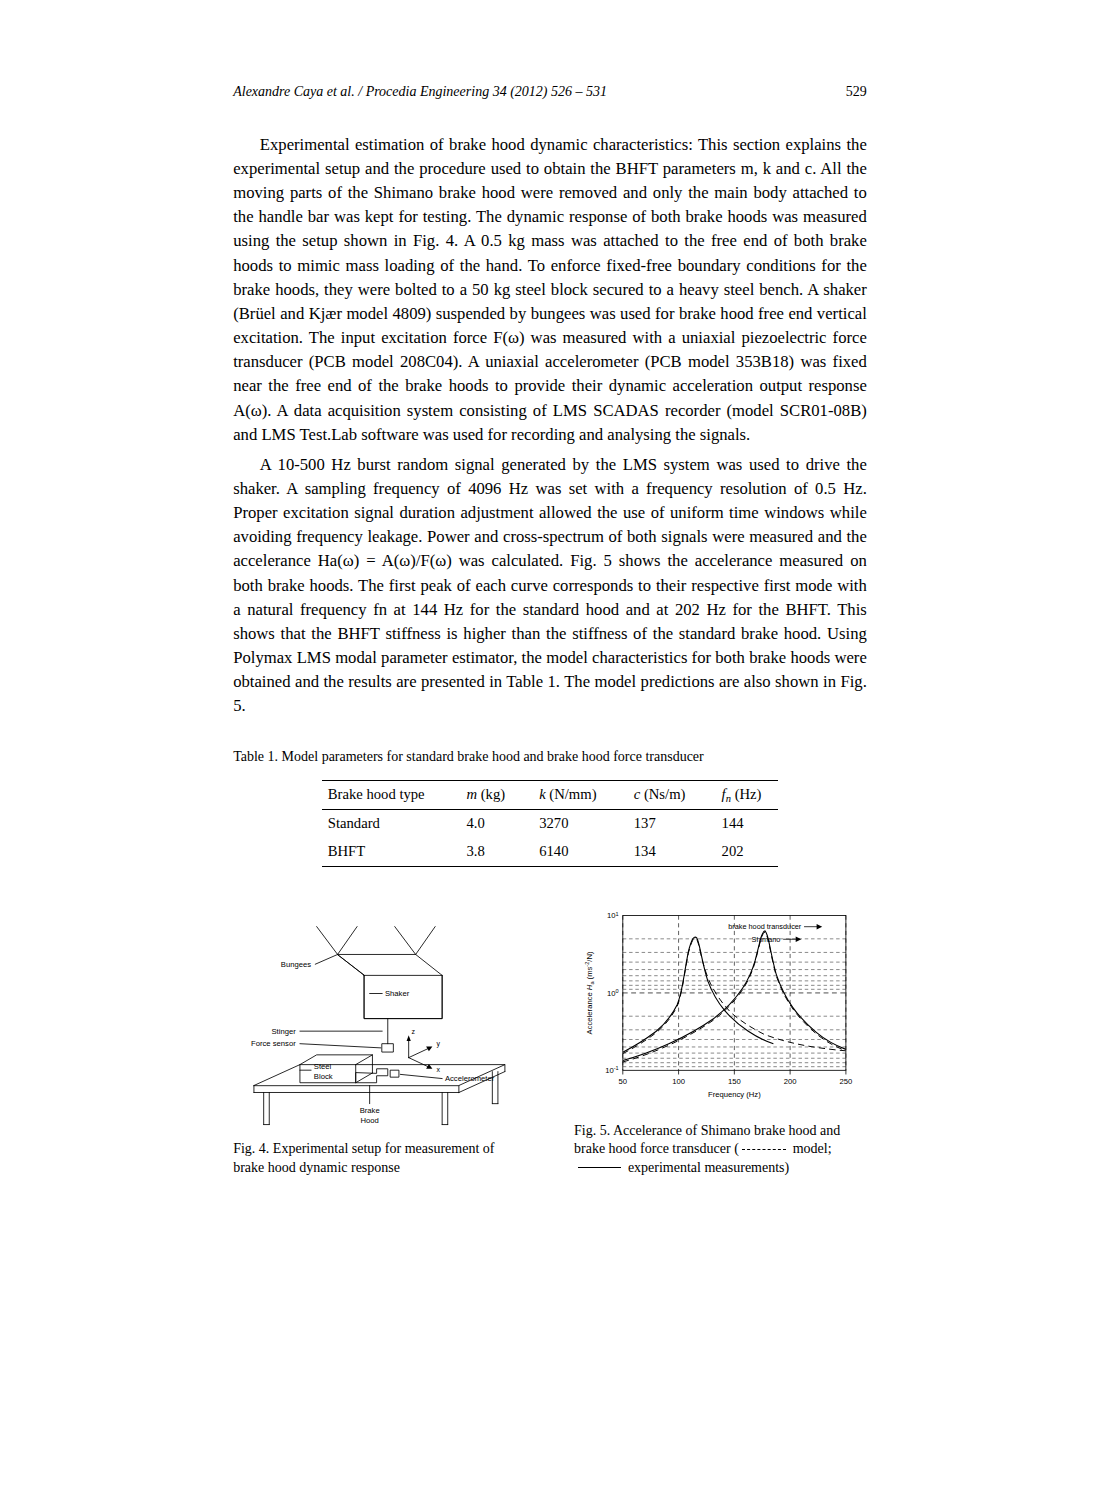Alexandre Caya et al. / Procedia Engineering 34 (2012) 526 – 531
529
Experimental estimation of brake hood dynamic characteristics: This section explains the experimental setup and the procedure used to obtain the BHFT parameters m, k and c. All the moving parts of the Shimano brake hood were removed and only the main body attached to the handle bar was kept for testing. The dynamic response of both brake hoods was measured using the setup shown in Fig. 4. A 0.5 kg mass was attached to the free end of both brake hoods to mimic mass loading of the hand. To enforce fixed-free boundary conditions for the brake hoods, they were bolted to a 50 kg steel block secured to a heavy steel bench. A shaker (Brüel and Kjær model 4809) suspended by bungees was used for brake hood free end vertical excitation. The input excitation force F(ω) was measured with a uniaxial piezoelectric force transducer (PCB model 208C04). A uniaxial accelerometer (PCB model 353B18) was fixed near the free end of the brake hoods to provide their dynamic acceleration output response A(ω). A data acquisition system consisting of LMS SCADAS recorder (model SCR01-08B) and LMS Test.Lab software was used for recording and analysing the signals.
A 10-500 Hz burst random signal generated by the LMS system was used to drive the shaker. A sampling frequency of 4096 Hz was set with a frequency resolution of 0.5 Hz. Proper excitation signal duration adjustment allowed the use of uniform time windows while avoiding frequency leakage. Power and cross-spectrum of both signals were measured and the accelerance Ha(ω) = A(ω)/F(ω) was calculated. Fig. 5 shows the accelerance measured on both brake hoods. The first peak of each curve corresponds to their respective first mode with a natural frequency fn at 144 Hz for the standard hood and at 202 Hz for the BHFT. This shows that the BHFT stiffness is higher than the stiffness of the standard brake hood. Using Polymax LMS modal parameter estimator, the model characteristics for both brake hoods were obtained and the results are presented in Table 1. The model predictions are also shown in Fig. 5.
Table 1. Model parameters for standard brake hood and brake hood force transducer
| Brake hood type | m (kg) | k (N/mm) | c (Ns/m) | f n (Hz) |
| --- | --- | --- | --- | --- |
| Standard | 4.0 | 3270 | 137 | 144 |
| BHFT | 3.8 | 6140 | 134 | 202 |
Bungees Shaker Stinger Force sensor Steel Block Brake Hood Accelerometer z y x
Fig. 4. Experimental setup for measurement of brake hood dynamic response
brake hood transducer Shimano 101 100 10-1 50 100 150 200 250 Frequency (Hz) Accelerance Ha (ms-2/N)
Fig. 5. Accelerance of Shimano brake hood and brake hood force transducer ( model; experimental measurements)